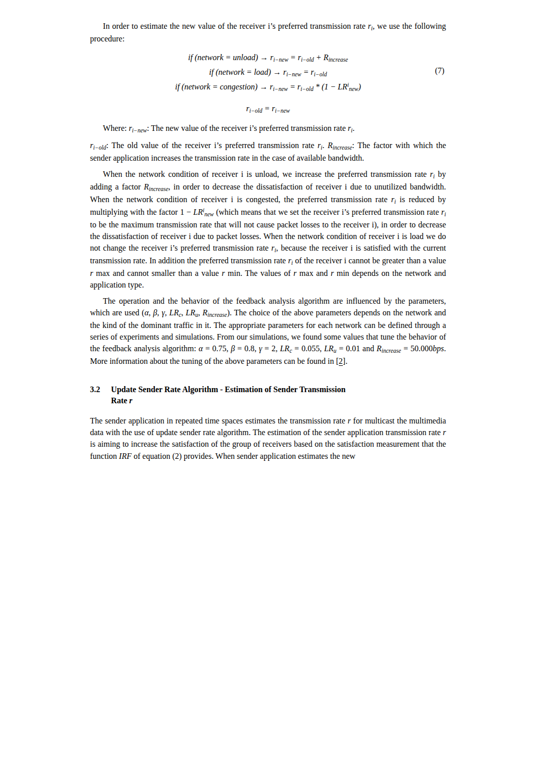In order to estimate the new value of the receiver i’s preferred transmission rate ri, we use the following procedure:
(7) if (network = unload) → ri−new = ri−old + Rincrease if (network = load) → ri−new = ri−old if (network = congestion) → ri−new = ri−old * (1 − LRinew) ri−old = ri−new
Where: ri−new: The new value of the receiver i’s preferred transmission rate ri.
ri−old: The old value of the receiver i’s preferred transmission rate ri. Rincrease: The factor with which the sender application increases the transmission rate in the case of available bandwidth.
When the network condition of receiver i is unload, we increase the preferred transmission rate ri by adding a factor Rincrease, in order to decrease the dissatisfaction of receiver i due to unutilized bandwidth. When the network condition of receiver i is congested, the preferred transmission rate ri is reduced by multiplying with the factor 1 − LRinew (which means that we set the receiver i’s preferred transmission rate ri to be the maximum transmission rate that will not cause packet losses to the receiver i), in order to decrease the dissatisfaction of receiver i due to packet losses. When the network condition of receiver i is load we do not change the receiver i’s preferred transmission rate ri, because the receiver i is satisfied with the current transmission rate. In addition the preferred transmission rate ri of the receiver i cannot be greater than a value r max and cannot smaller than a value r min. The values of r max and r min depends on the network and application type.
The operation and the behavior of the feedback analysis algorithm are influenced by the parameters, which are used (α, β, γ, LRc, LRu, Rincrease). The choice of the above parameters depends on the network and the kind of the dominant traffic in it. The appropriate parameters for each network can be defined through a series of experiments and simulations. From our simulations, we found some values that tune the behavior of the feedback analysis algorithm: α = 0.75, β = 0.8, γ = 2, LRc = 0.055, LRu = 0.01 and Rincrease = 50.000bps. More information about the tuning of the above parameters can be found in [2].
3.2 Update Sender Rate Algorithm - Estimation of Sender TransmissionRate r
The sender application in repeated time spaces estimates the transmission rate r for multicast the multimedia data with the use of update sender rate algorithm. The estimation of the sender application transmission rate r is aiming to increase the satisfaction of the group of receivers based on the satisfaction measurement that the function IRF of equation (2) provides. When sender application estimates the new